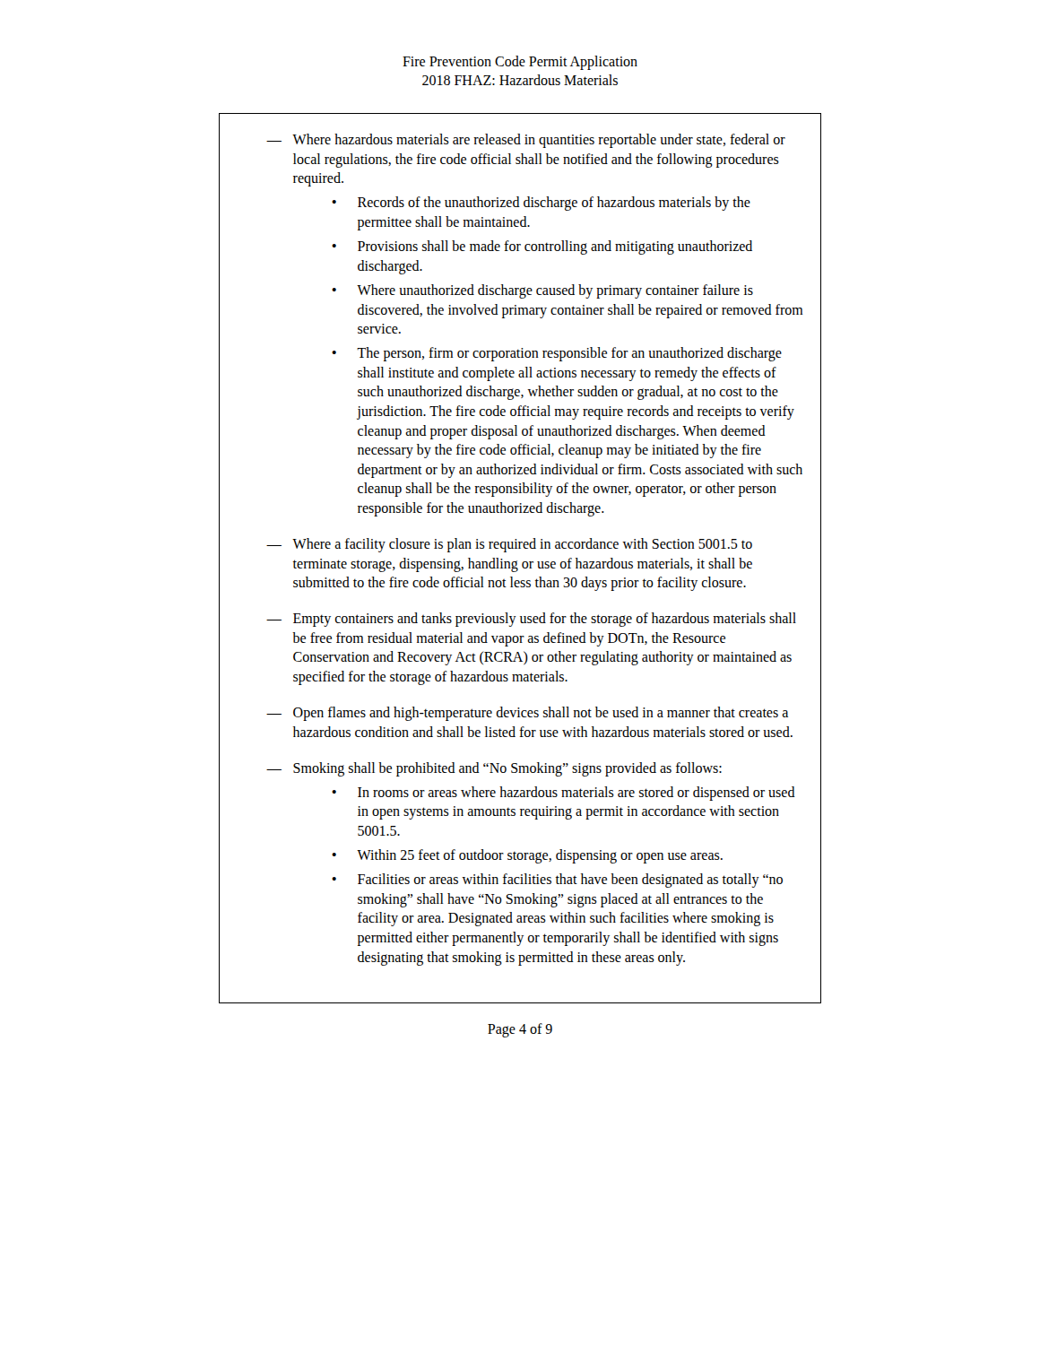Fire Prevention Code Permit Application 2018 FHAZ: Hazardous Materials
Where hazardous materials are released in quantities reportable under state, federal or local regulations, the fire code official shall be notified and the following procedures required.
Records of the unauthorized discharge of hazardous materials by the permittee shall be maintained.
Provisions shall be made for controlling and mitigating unauthorized discharged.
Where unauthorized discharge caused by primary container failure is discovered, the involved primary container shall be repaired or removed from service.
The person, firm or corporation responsible for an unauthorized discharge shall institute and complete all actions necessary to remedy the effects of such unauthorized discharge, whether sudden or gradual, at no cost to the jurisdiction. The fire code official may require records and receipts to verify cleanup and proper disposal of unauthorized discharges. When deemed necessary by the fire code official, cleanup may be initiated by the fire department or by an authorized individual or firm. Costs associated with such cleanup shall be the responsibility of the owner, operator, or other person responsible for the unauthorized discharge.
Where a facility closure is plan is required in accordance with Section 5001.5 to terminate storage, dispensing, handling or use of hazardous materials, it shall be submitted to the fire code official not less than 30 days prior to facility closure.
Empty containers and tanks previously used for the storage of hazardous materials shall be free from residual material and vapor as defined by DOTn, the Resource Conservation and Recovery Act (RCRA) or other regulating authority or maintained as specified for the storage of hazardous materials.
Open flames and high-temperature devices shall not be used in a manner that creates a hazardous condition and shall be listed for use with hazardous materials stored or used.
Smoking shall be prohibited and “No Smoking” signs provided as follows:
In rooms or areas where hazardous materials are stored or dispensed or used in open systems in amounts requiring a permit in accordance with section 5001.5.
Within 25 feet of outdoor storage, dispensing or open use areas.
Facilities or areas within facilities that have been designated as totally “no smoking” shall have “No Smoking” signs placed at all entrances to the facility or area. Designated areas within such facilities where smoking is permitted either permanently or temporarily shall be identified with signs designating that smoking is permitted in these areas only.
Page 4 of 9